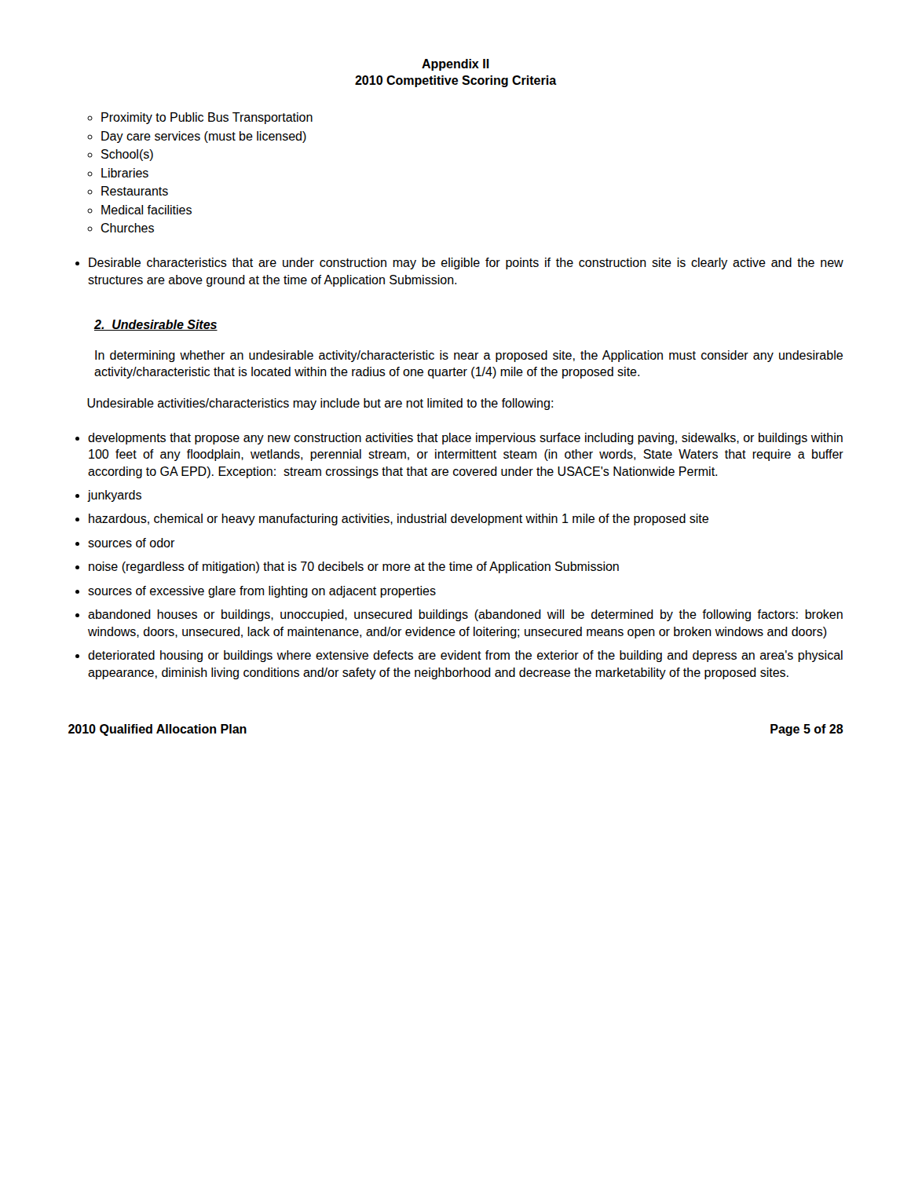Appendix II
2010 Competitive Scoring Criteria
Proximity to Public Bus Transportation
Day care services (must be licensed)
School(s)
Libraries
Restaurants
Medical facilities
Churches
Desirable characteristics that are under construction may be eligible for points if the construction site is clearly active and the new structures are above ground at the time of Application Submission.
2. Undesirable Sites
In determining whether an undesirable activity/characteristic is near a proposed site, the Application must consider any undesirable activity/characteristic that is located within the radius of one quarter (1/4) mile of the proposed site.
Undesirable activities/characteristics may include but are not limited to the following:
developments that propose any new construction activities that place impervious surface including paving, sidewalks, or buildings within 100 feet of any floodplain, wetlands, perennial stream, or intermittent steam (in other words, State Waters that require a buffer according to GA EPD). Exception: stream crossings that that are covered under the USACE's Nationwide Permit.
junkyards
hazardous, chemical or heavy manufacturing activities, industrial development within 1 mile of the proposed site
sources of odor
noise (regardless of mitigation) that is 70 decibels or more at the time of Application Submission
sources of excessive glare from lighting on adjacent properties
abandoned houses or buildings, unoccupied, unsecured buildings (abandoned will be determined by the following factors: broken windows, doors, unsecured, lack of maintenance, and/or evidence of loitering; unsecured means open or broken windows and doors)
deteriorated housing or buildings where extensive defects are evident from the exterior of the building and depress an area's physical appearance, diminish living conditions and/or safety of the neighborhood and decrease the marketability of the proposed sites.
2010 Qualified Allocation Plan Page 5 of 28